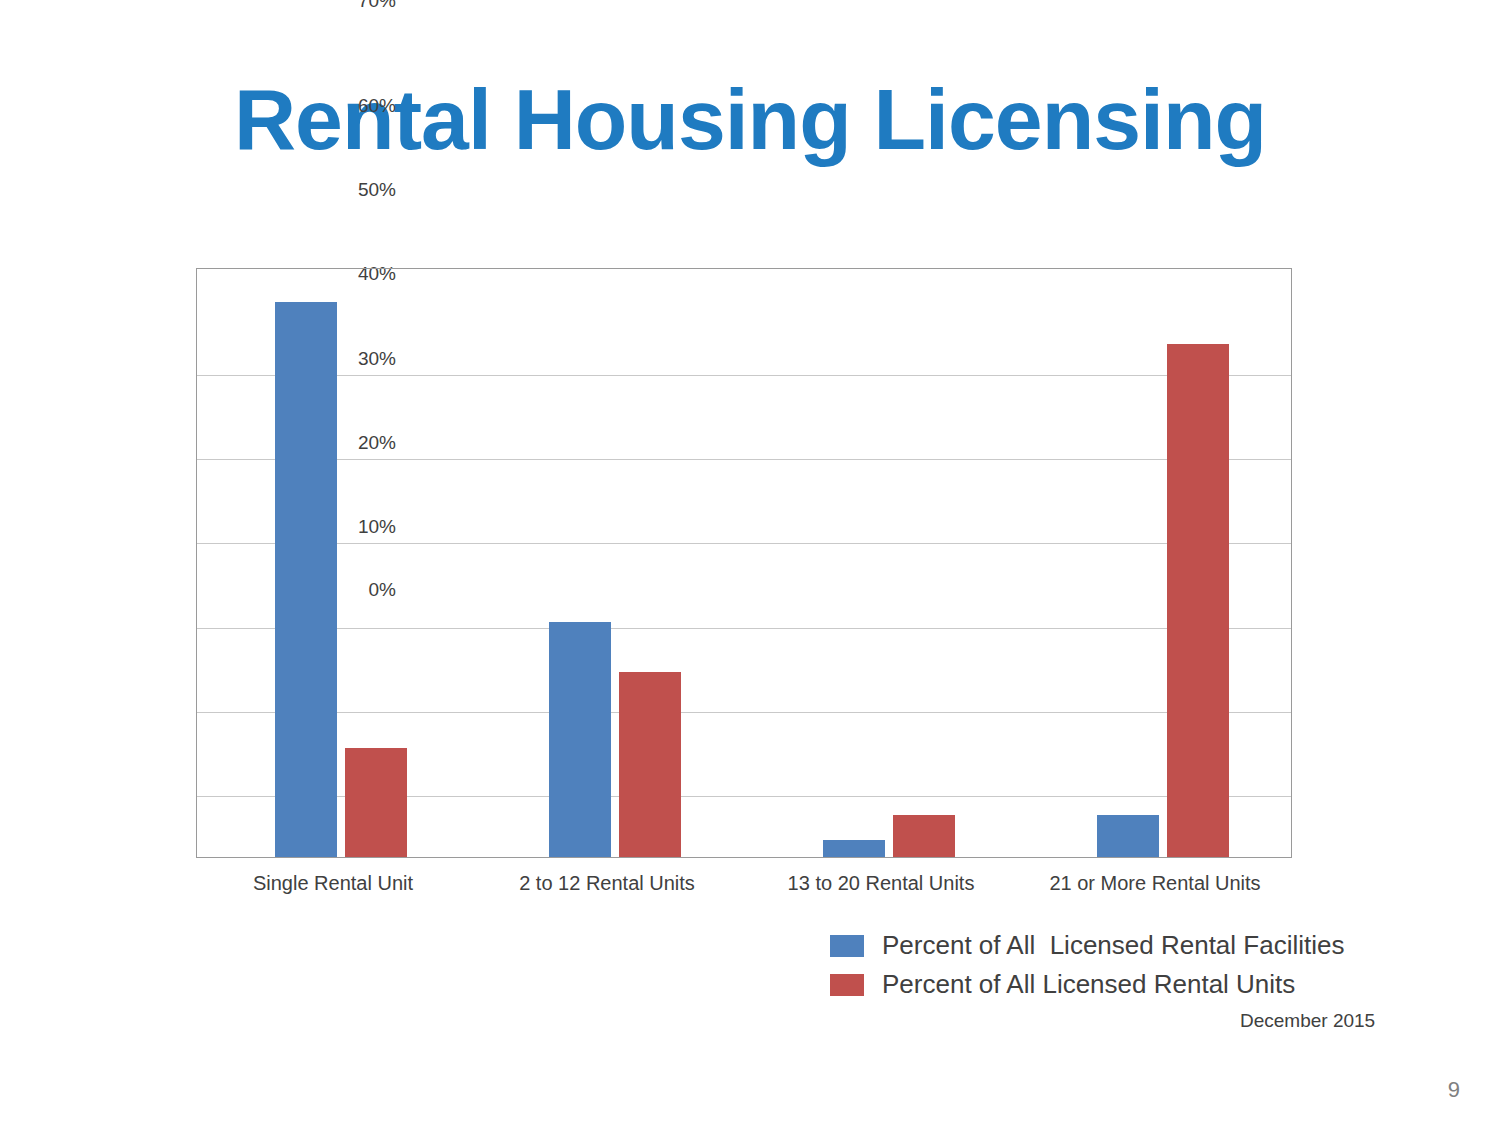Rental Housing Licensing
70%
60%
50%
40%
30%
20%
10%
0%
Single Rental Unit
2 to 12 Rental Units
13 to 20 Rental Units
21 or More Rental Units
Percent of All Licensed Rental Facilities
Percent of All Licensed Rental Units
December 2015
9